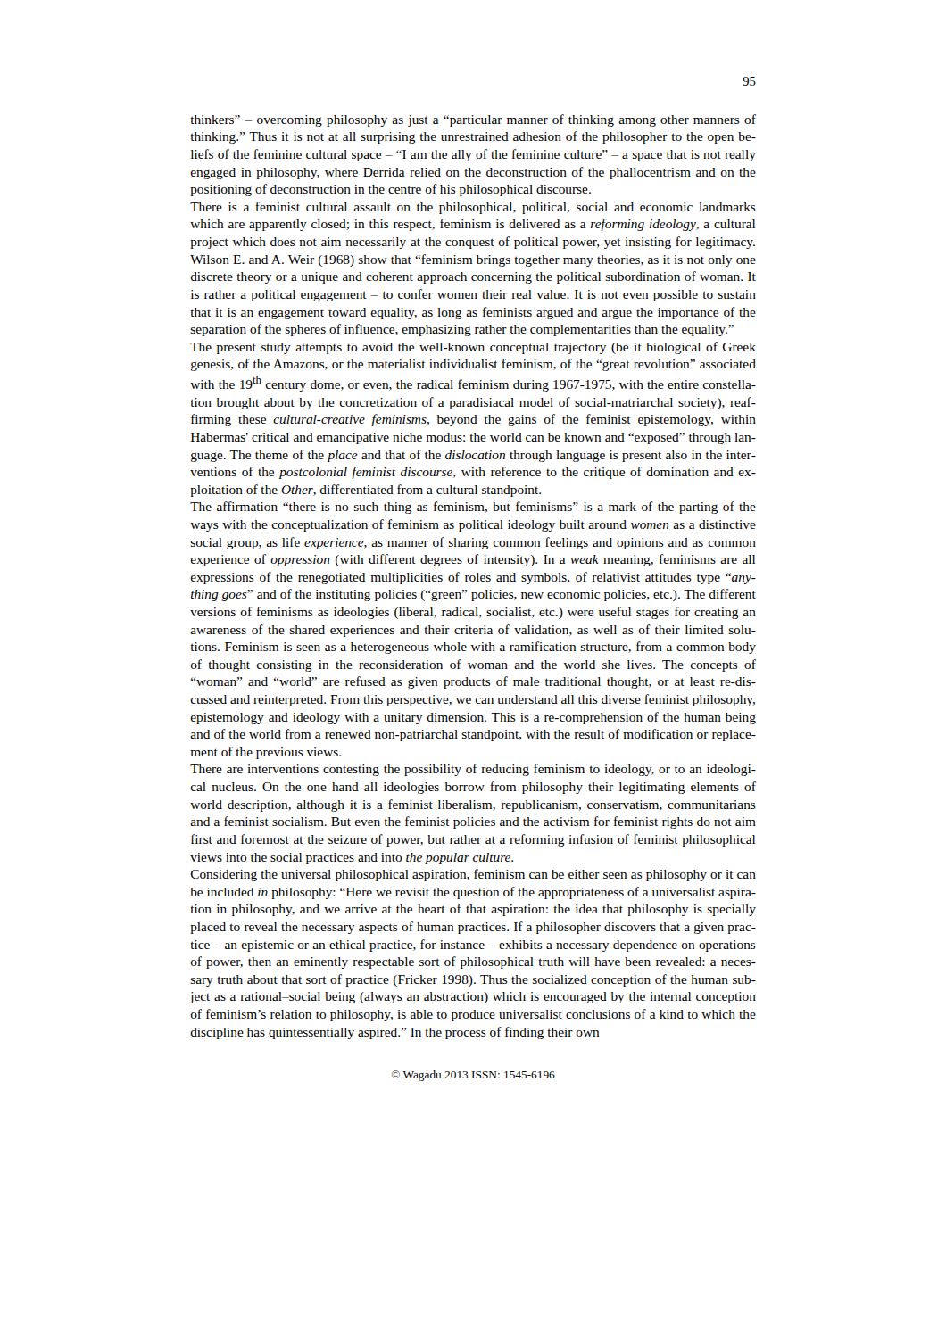95
thinkers” – overcoming philosophy as just a “particular manner of thinking among other manners of thinking.” Thus it is not at all surprising the unrestrained adhesion of the philosopher to the open beliefs of the feminine cultural space – “I am the ally of the feminine culture” – a space that is not really engaged in philosophy, where Derrida relied on the deconstruction of the phallocentrism and on the positioning of deconstruction in the centre of his philosophical discourse.
There is a feminist cultural assault on the philosophical, political, social and economic landmarks which are apparently closed; in this respect, feminism is delivered as a reforming ideology, a cultural project which does not aim necessarily at the conquest of political power, yet insisting for legitimacy. Wilson E. and A. Weir (1968) show that “feminism brings together many theories, as it is not only one discrete theory or a unique and coherent approach concerning the political subordination of woman. It is rather a political engagement – to confer women their real value. It is not even possible to sustain that it is an engagement toward equality, as long as feminists argued and argue the importance of the separation of the spheres of influence, emphasizing rather the complementarities than the equality.”
The present study attempts to avoid the well-known conceptual trajectory (be it biological of Greek genesis, of the Amazons, or the materialist individualist feminism, of the “great revolution” associated with the 19th century dome, or even, the radical feminism during 1967-1975, with the entire constellation brought about by the concretization of a paradisiacal model of social-matriarchal society), reaffirming these cultural-creative feminisms, beyond the gains of the feminist epistemology, within Habermas' critical and emancipative niche modus: the world can be known and “exposed” through language. The theme of the place and that of the dislocation through language is present also in the interventions of the postcolonial feminist discourse, with reference to the critique of domination and exploitation of the Other, differentiated from a cultural standpoint.
The affirmation “there is no such thing as feminism, but feminisms” is a mark of the parting of the ways with the conceptualization of feminism as political ideology built around women as a distinctive social group, as life experience, as manner of sharing common feelings and opinions and as common experience of oppression (with different degrees of intensity). In a weak meaning, feminisms are all expressions of the renegotiated multiplicities of roles and symbols, of relativist attitudes type “anything goes” and of the instituting policies (“green” policies, new economic policies, etc.). The different versions of feminisms as ideologies (liberal, radical, socialist, etc.) were useful stages for creating an awareness of the shared experiences and their criteria of validation, as well as of their limited solutions. Feminism is seen as a heterogeneous whole with a ramification structure, from a common body of thought consisting in the reconsideration of woman and the world she lives. The concepts of “woman” and “world” are refused as given products of male traditional thought, or at least re-discussed and reinterpreted. From this perspective, we can understand all this diverse feminist philosophy, epistemology and ideology with a unitary dimension. This is a re-comprehension of the human being and of the world from a renewed non-patriarchal standpoint, with the result of modification or replacement of the previous views.
There are interventions contesting the possibility of reducing feminism to ideology, or to an ideological nucleus. On the one hand all ideologies borrow from philosophy their legitimating elements of world description, although it is a feminist liberalism, republicanism, conservatism, communitarians and a feminist socialism. But even the feminist policies and the activism for feminist rights do not aim first and foremost at the seizure of power, but rather at a reforming infusion of feminist philosophical views into the social practices and into the popular culture.
Considering the universal philosophical aspiration, feminism can be either seen as philosophy or it can be included in philosophy: “Here we revisit the question of the appropriateness of a universalist aspiration in philosophy, and we arrive at the heart of that aspiration: the idea that philosophy is specially placed to reveal the necessary aspects of human practices. If a philosopher discovers that a given practice – an epistemic or an ethical practice, for instance – exhibits a necessary dependence on operations of power, then an eminently respectable sort of philosophical truth will have been revealed: a necessary truth about that sort of practice (Fricker 1998). Thus the socialized conception of the human subject as a rational–social being (always an abstraction) which is encouraged by the internal conception of feminism’s relation to philosophy, is able to produce universalist conclusions of a kind to which the discipline has quintessentially aspired.” In the process of finding their own
© Wagadu 2013 ISSN: 1545-6196